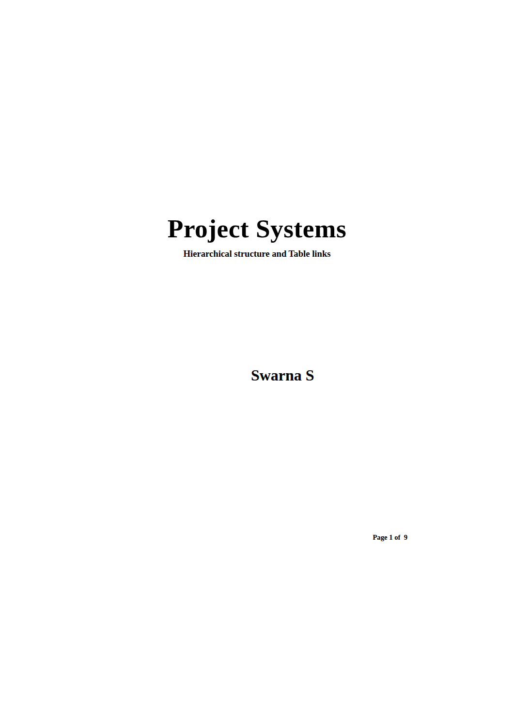Project Systems
Hierarchical structure and Table links
Swarna S
Page 1 of 9